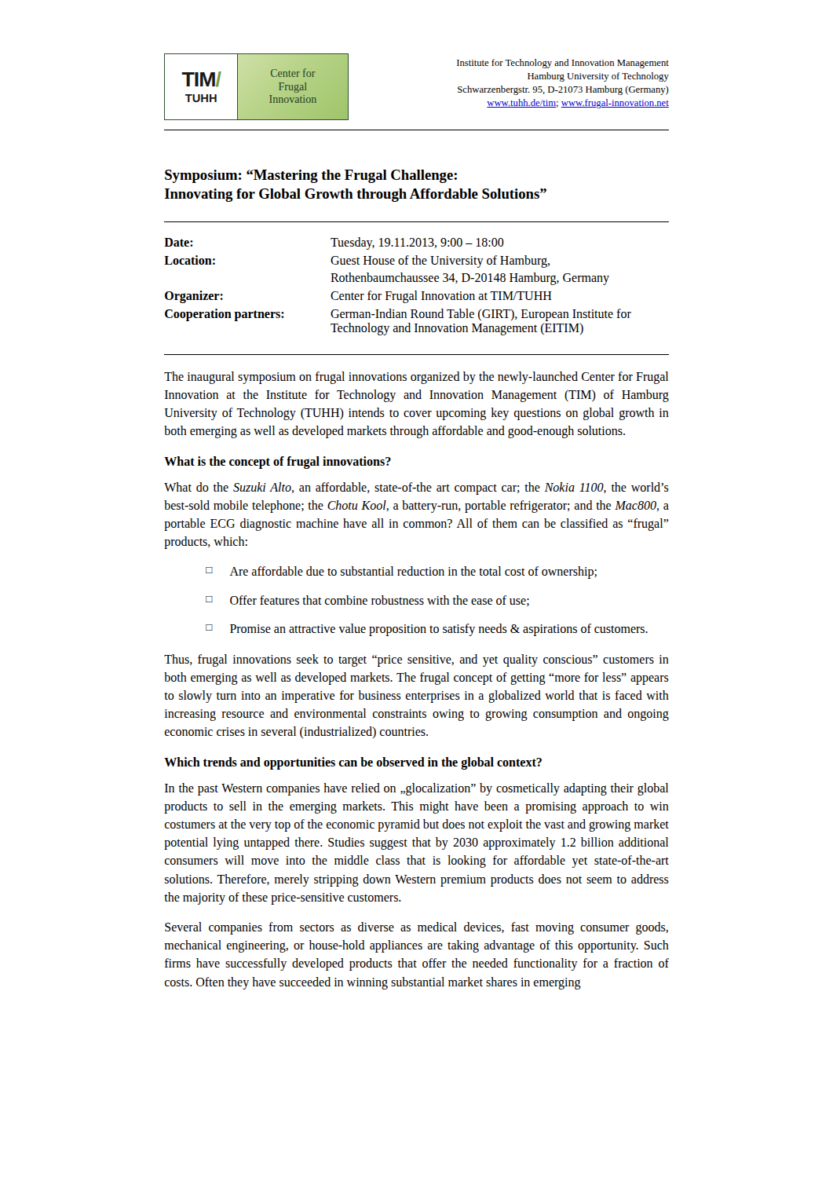TIM/
TUHH
Center for Frugal Innovation
Institute for Technology and Innovation Management
Hamburg University of Technology
Schwarzenbergstr. 95, D-21073 Hamburg (Germany)
www.tuhh.de/tim; www.frugal-innovation.net
Symposium: “Mastering the Frugal Challenge:
Innovating for Global Growth through Affordable Solutions”
| Date: | Tuesday, 19.11.2013, 9:00 – 18:00 |
| Location: | Guest House of the University of Hamburg, |
| | Rothenbaumchaussee 34, D-20148 Hamburg, Germany |
| Organizer: | Center for Frugal Innovation at TIM/TUHH |
| Cooperation partners: | German-Indian Round Table (GIRT), European Institute for Technology and Innovation Management (EITIM) |
The inaugural symposium on frugal innovations organized by the newly-launched Center for Frugal Innovation at the Institute for Technology and Innovation Management (TIM) of Hamburg University of Technology (TUHH) intends to cover upcoming key questions on global growth in both emerging as well as developed markets through affordable and good-enough solutions.
What is the concept of frugal innovations?
What do the Suzuki Alto, an affordable, state-of-the art compact car; the Nokia 1100, the world’s best-sold mobile telephone; the Chotu Kool, a battery-run, portable refrigerator; and the Mac800, a portable ECG diagnostic machine have all in common? All of them can be classified as “frugal” products, which:
Are affordable due to substantial reduction in the total cost of ownership;
Offer features that combine robustness with the ease of use;
Promise an attractive value proposition to satisfy needs & aspirations of customers.
Thus, frugal innovations seek to target “price sensitive, and yet quality conscious” customers in both emerging as well as developed markets. The frugal concept of getting “more for less” appears to slowly turn into an imperative for business enterprises in a globalized world that is faced with increasing resource and environmental constraints owing to growing consumption and ongoing economic crises in several (industrialized) countries.
Which trends and opportunities can be observed in the global context?
In the past Western companies have relied on „glocalization” by cosmetically adapting their global products to sell in the emerging markets. This might have been a promising approach to win costumers at the very top of the economic pyramid but does not exploit the vast and growing market potential lying untapped there. Studies suggest that by 2030 approximately 1.2 billion additional consumers will move into the middle class that is looking for affordable yet state-of-the-art solutions. Therefore, merely stripping down Western premium products does not seem to address the majority of these price-sensitive customers.
Several companies from sectors as diverse as medical devices, fast moving consumer goods, mechanical engineering, or house-hold appliances are taking advantage of this opportunity. Such firms have successfully developed products that offer the needed functionality for a fraction of costs. Often they have succeeded in winning substantial market shares in emerging